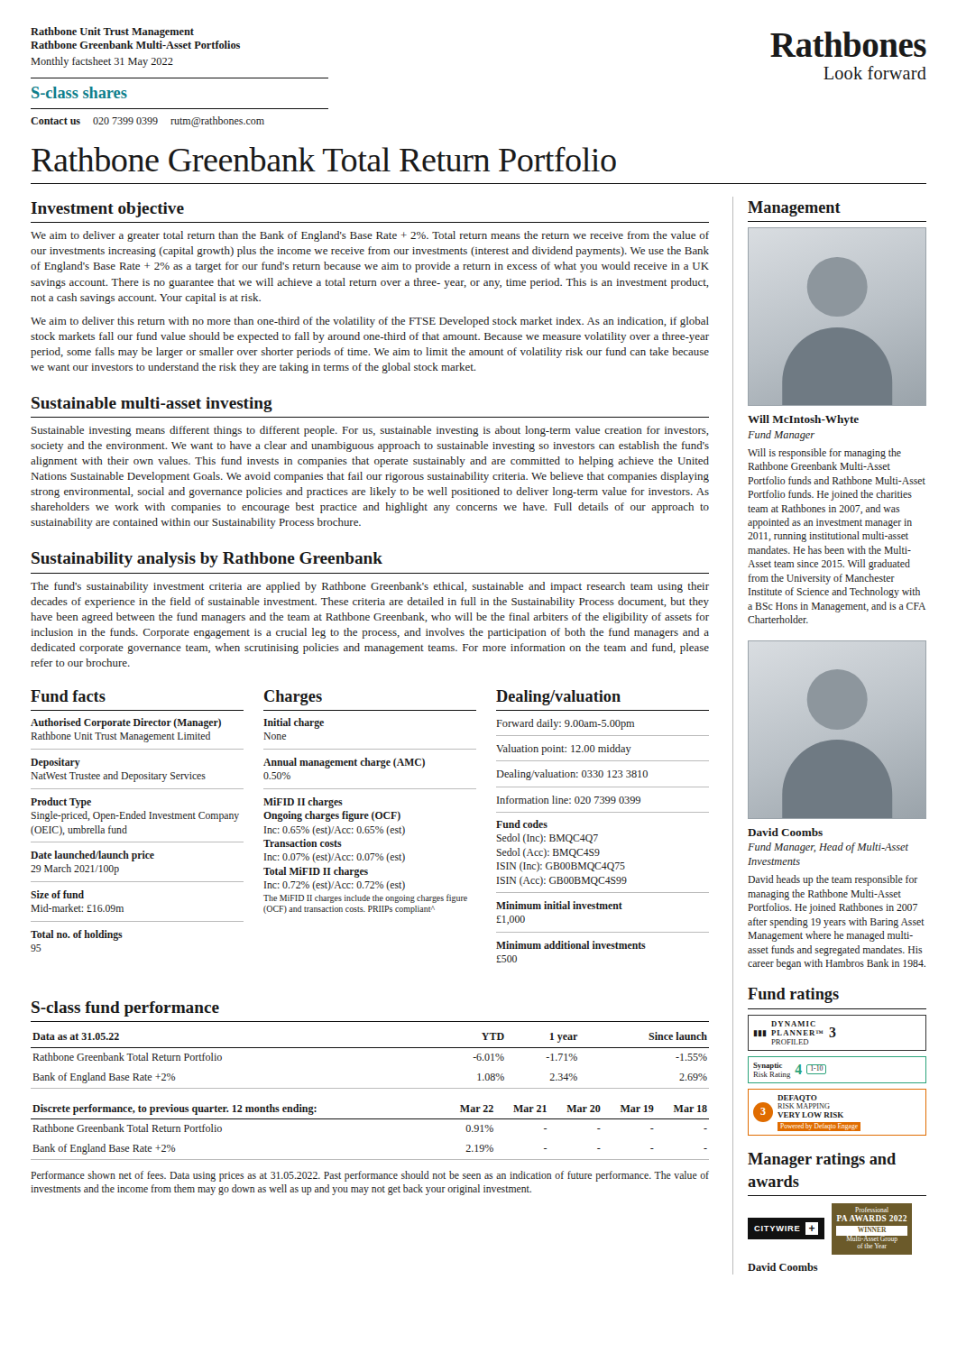Rathbone Unit Trust Management
Rathbone Greenbank Multi-Asset Portfolios
Monthly factsheet 31 May 2022
S-class shares
Contact us 020 7399 0399 rutm@rathbones.com
Rathbones
Look forward
Rathbone Greenbank Total Return Portfolio
Investment objective
We aim to deliver a greater total return than the Bank of England's Base Rate + 2%. Total return means the return we receive from the value of our investments increasing (capital growth) plus the income we receive from our investments (interest and dividend payments). We use the Bank of England's Base Rate + 2% as a target for our fund's return because we aim to provide a return in excess of what you would receive in a UK savings account. There is no guarantee that we will achieve a total return over a three- year, or any, time period. This is an investment product, not a cash savings account. Your capital is at risk.
We aim to deliver this return with no more than one-third of the volatility of the FTSE Developed stock market index. As an indication, if global stock markets fall our fund value should be expected to fall by around one-third of that amount. Because we measure volatility over a three-year period, some falls may be larger or smaller over shorter periods of time. We aim to limit the amount of volatility risk our fund can take because we want our investors to understand the risk they are taking in terms of the global stock market.
Sustainable multi-asset investing
Sustainable investing means different things to different people. For us, sustainable investing is about long-term value creation for investors, society and the environment. We want to have a clear and unambiguous approach to sustainable investing so investors can establish the fund's alignment with their own values. This fund invests in companies that operate sustainably and are committed to helping achieve the United Nations Sustainable Development Goals. We avoid companies that fail our rigorous sustainability criteria. We believe that companies displaying strong environmental, social and governance policies and practices are likely to be well positioned to deliver long-term value for investors. As shareholders we work with companies to encourage best practice and highlight any concerns we have. Full details of our approach to sustainability are contained within our Sustainability Process brochure.
Sustainability analysis by Rathbone Greenbank
The fund's sustainability investment criteria are applied by Rathbone Greenbank's ethical, sustainable and impact research team using their decades of experience in the field of sustainable investment. These criteria are detailed in full in the Sustainability Process document, but they have been agreed between the fund managers and the team at Rathbone Greenbank, who will be the final arbiters of the eligibility of assets for inclusion in the funds. Corporate engagement is a crucial leg to the process, and involves the participation of both the fund managers and a dedicated corporate governance team, when scrutinising policies and management teams. For more information on the team and fund, please refer to our brochure.
Fund facts
Authorised Corporate Director (Manager) Rathbone Unit Trust Management Limited
Depositary NatWest Trustee and Depositary Services
Product Type Single-priced, Open-Ended Investment Company (OEIC), umbrella fund
Date launched/launch price 29 March 2021/100p
Size of fund Mid-market: £16.09m
Total no. of holdings 95
Charges
Initial charge None
Annual management charge (AMC) 0.50%
MiFID II charges Ongoing charges figure (OCF) Inc: 0.65% (est)/Acc: 0.65% (est) Transaction costs Inc: 0.07% (est)/Acc: 0.07% (est) Total MiFID II charges Inc: 0.72% (est)/Acc: 0.72% (est) The MiFID II charges include the ongoing charges figure (OCF) and transaction costs. PRIIPs compliant^
Dealing/valuation
Forward daily: 9.00am-5.00pm
Valuation point: 12.00 midday
Dealing/valuation: 0330 123 3810
Information line: 020 7399 0399
Fund codes Sedol (Inc): BMQC4Q7 Sedol (Acc): BMQC4S9 ISIN (Inc): GB00BMQC4Q75 ISIN (Acc): GB00BMQC4S99
Minimum initial investment£1,000
Minimum additional investments£500
S-class fund performance
| Data as at 31.05.22 | YTD | 1 year | Since launch |
| --- | --- | --- | --- |
| Rathbone Greenbank Total Return Portfolio | -6.01% | -1.71% | -1.55% |
| Bank of England Base Rate +2% | 1.08% | 2.34% | 2.69% |
| Discrete performance, to previous quarter. 12 months ending: | Mar 22 | Mar 21 | Mar 20 | Mar 19 | Mar 18 |
| --- | --- | --- | --- | --- | --- |
| Rathbone Greenbank Total Return Portfolio | 0.91% | - | - | - | - |
| Bank of England Base Rate +2% | 2.19% | - | - | - | - |
Performance shown net of fees. Data using prices as at 31.05.2022. Past performance should not be seen as an indication of future performance. The value of investments and the income from them may go down as well as up and you may not get back your original investment.
Management
Will McIntosh-Whyte
Fund Manager
Will is responsible for managing the Rathbone Greenbank Multi-Asset Portfolio funds and Rathbone Multi-Asset Portfolio funds. He joined the charities team at Rathbones in 2007, and was appointed as an investment manager in 2011, running institutional multi-asset mandates. He has been with the Multi-Asset team since 2015. Will graduated from the University of Manchester Institute of Science and Technology with a BSc Hons in Management, and is a CFA Charterholder.
David Coombs
Fund Manager, Head of Multi-Asset Investments
David heads up the team responsible for managing the Rathbone Multi-Asset Portfolios. He joined Rathbones in 2007 after spending 19 years with Baring Asset Management where he managed multi-asset funds and segregated mandates. His career began with Hambros Bank in 1984.
Fund ratings
▮▮▮ DYNAMIC
PLANNER™
PROFILED 3
Synaptic
Risk Rating 4 1-10
3 DEFAQTO RISK MAPPING
VERY LOW RISK Powered by Defaqto Engage
Manager ratings and awards
CITYWIRE+
Professional
PA AWARDS 2022
WINNER
Multi-Asset Group
of the Year
David Coombs